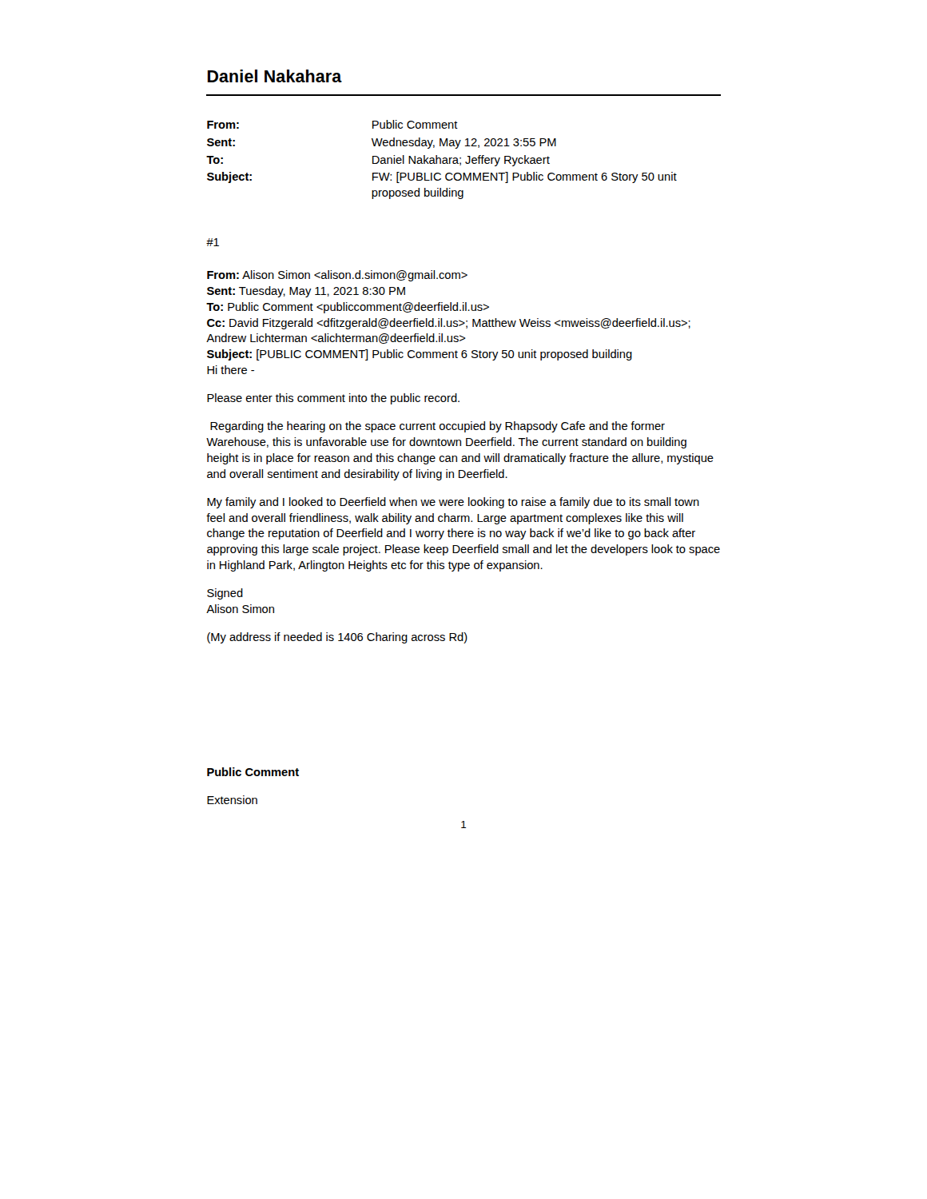Daniel Nakahara
| From: | Public Comment |
| Sent: | Wednesday, May 12, 2021 3:55 PM |
| To: | Daniel Nakahara; Jeffery Ryckaert |
| Subject: | FW: [PUBLIC COMMENT] Public Comment 6 Story 50 unit proposed building |
#1
From: Alison Simon <alison.d.simon@gmail.com>
Sent: Tuesday, May 11, 2021 8:30 PM
To: Public Comment <publiccomment@deerfield.il.us>
Cc: David Fitzgerald <dfitzgerald@deerfield.il.us>; Matthew Weiss <mweiss@deerfield.il.us>; Andrew Lichterman <alichterman@deerfield.il.us>
Subject: [PUBLIC COMMENT] Public Comment 6 Story 50 unit proposed building
Hi there -
Please enter this comment into the public record.
Regarding the hearing on the space current occupied by Rhapsody Cafe and the former Warehouse, this is unfavorable use for downtown Deerfield. The current standard on building height is in place for reason and this change can and will dramatically fracture the allure, mystique and overall sentiment and desirability of living in Deerfield.
My family and I looked to Deerfield when we were looking to raise a family due to its small town feel and overall friendliness, walk ability and charm. Large apartment complexes like this will change the reputation of Deerfield and I worry there is no way back if we’d like to go back after approving this large scale project. Please keep Deerfield small and let the developers look to space in Highland Park, Arlington Heights etc for this type of expansion.
Signed
Alison Simon
(My address if needed is 1406 Charing across Rd)
Public Comment
Extension
1